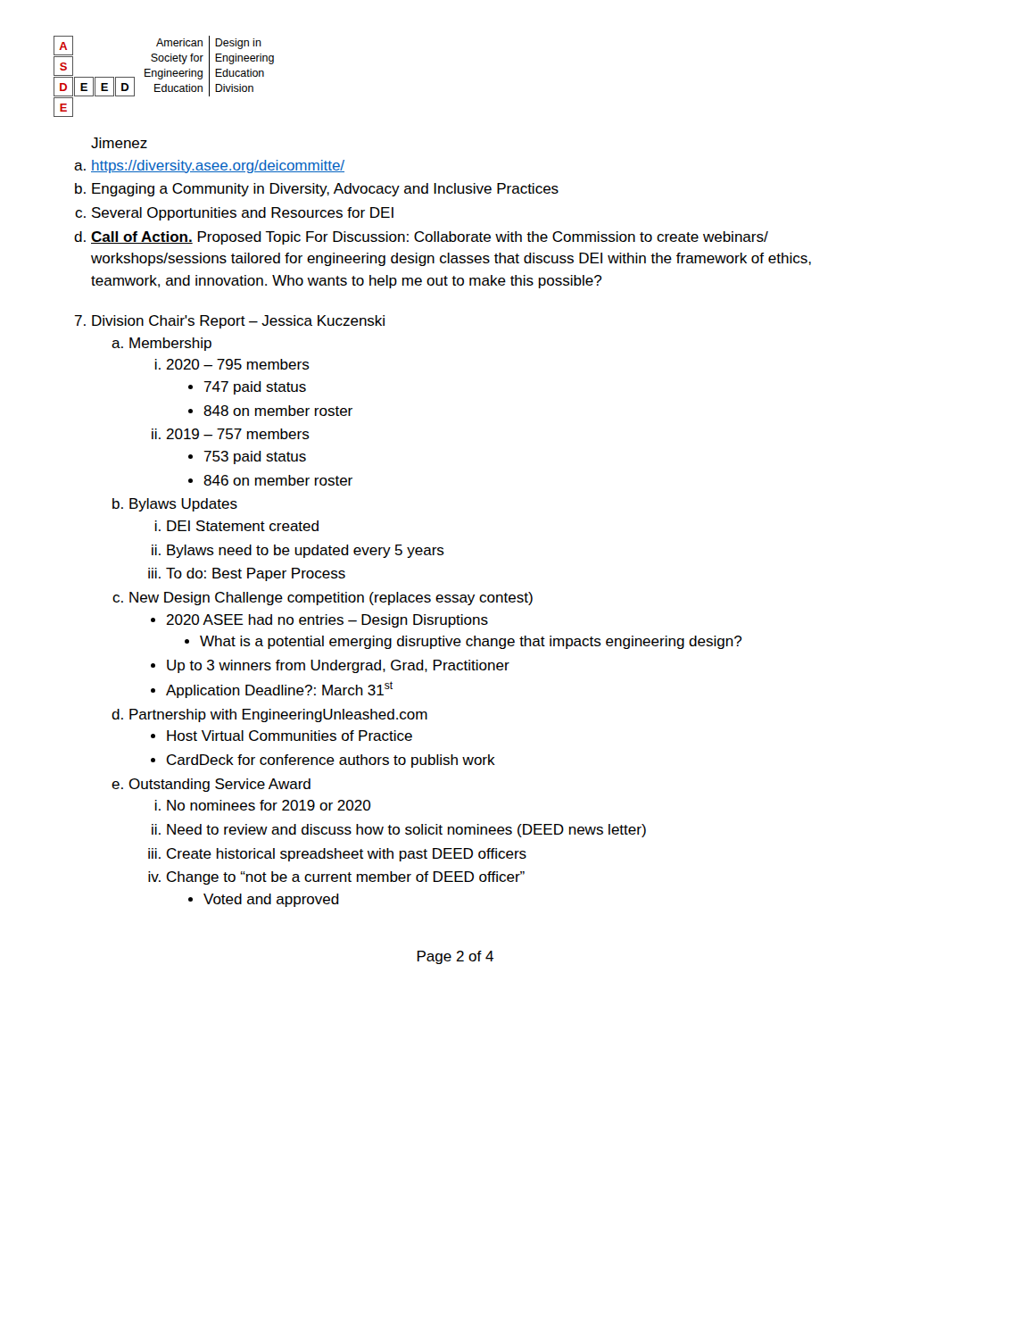A S DEED E
American
Society for
Engineering
Education
Design in
Engineering
Education
Division
Jimenez
https://diversity.asee.org/deicommitte/
Engaging a Community in Diversity, Advocacy and Inclusive Practices
Several Opportunities and Resources for DEI
Call of Action. Proposed Topic For Discussion: Collaborate with the Commission to create webinars/ workshops/sessions tailored for engineering design classes that discuss DEI within the framework of ethics, teamwork, and innovation. Who wants to help me out to make this possible?
Division Chair's Report – Jessica Kuczenski
Membership
2020 – 795 members
747 paid status
848 on member roster
2019 – 757 members
753 paid status
846 on member roster
Bylaws Updates
DEI Statement created
Bylaws need to be updated every 5 years
To do: Best Paper Process
New Design Challenge competition (replaces essay contest)
2020 ASEE had no entries – Design Disruptions
What is a potential emerging disruptive change that impacts engineering design?
Up to 3 winners from Undergrad, Grad, Practitioner
Application Deadline?: March 31st
Partnership with EngineeringUnleashed.com
Host Virtual Communities of Practice
CardDeck for conference authors to publish work
Outstanding Service Award
No nominees for 2019 or 2020
Need to review and discuss how to solicit nominees (DEED news letter)
Create historical spreadsheet with past DEED officers
Change to “not be a current member of DEED officer”
Voted and approved
Page 2 of 4